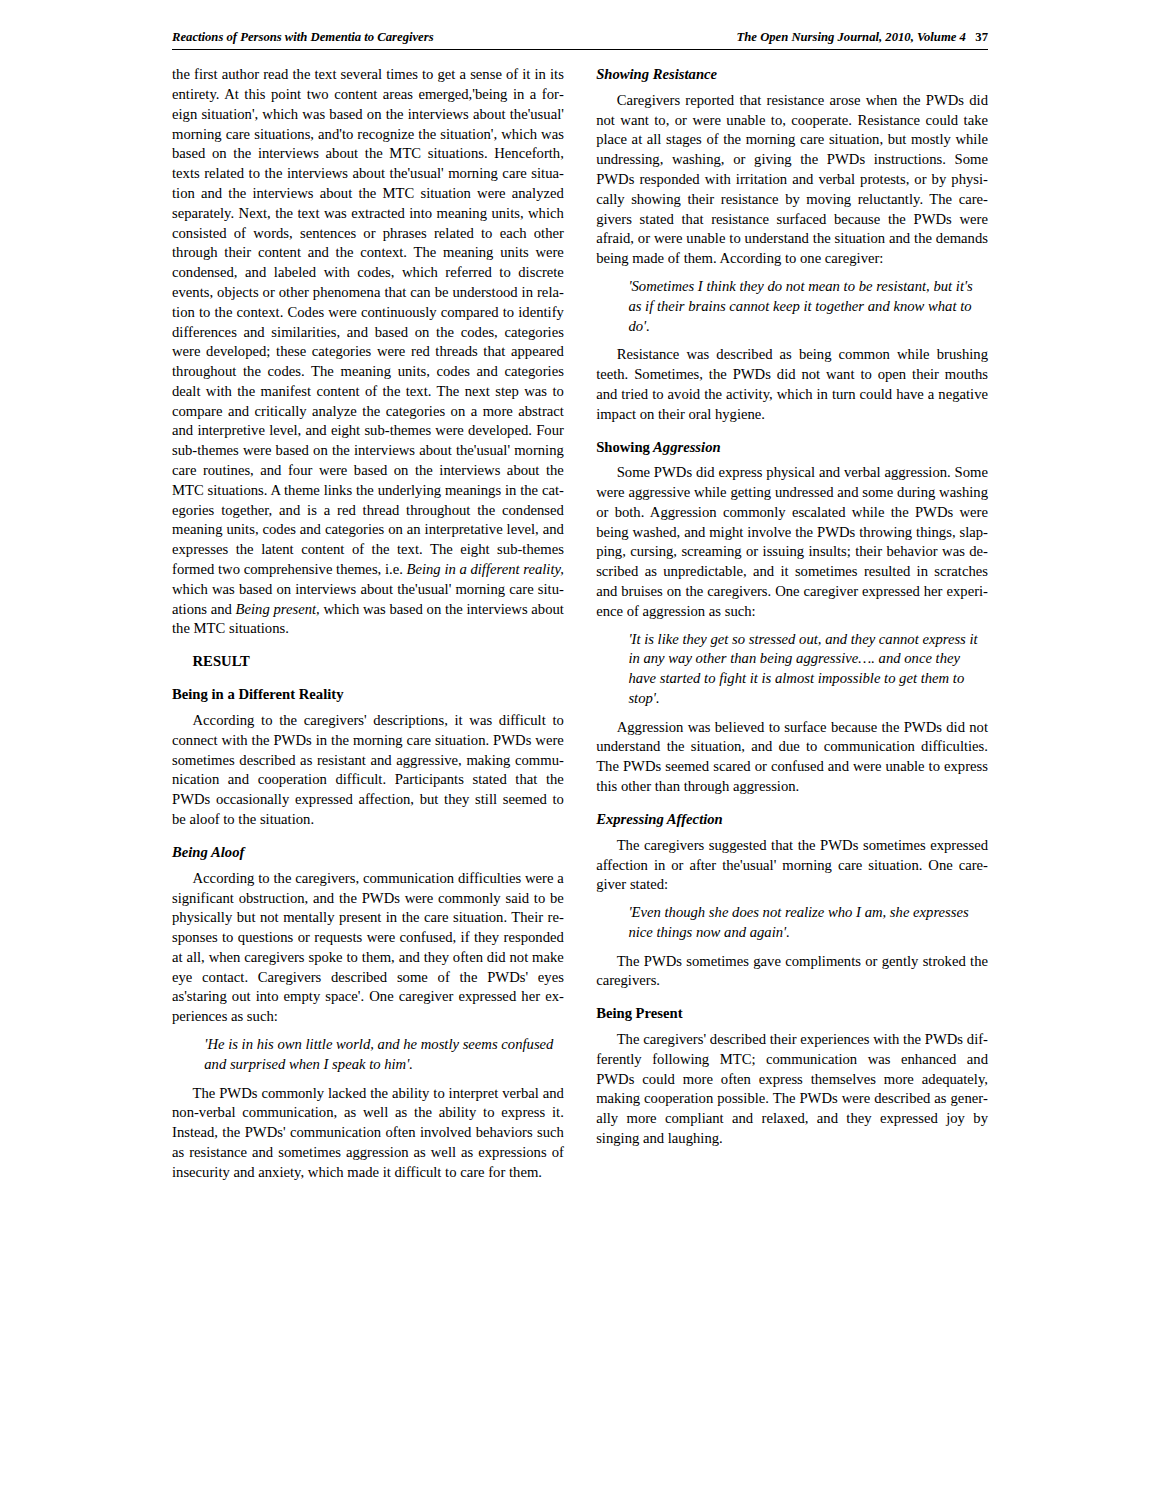Reactions of Persons with Dementia to Caregivers The Open Nursing Journal, 2010, Volume 4 37
the first author read the text several times to get a sense of it in its entirety. At this point two content areas emerged,'being in a foreign situation', which was based on the interviews about the'usual' morning care situations, and'to recognize the situation', which was based on the interviews about the MTC situations. Henceforth, texts related to the interviews about the'usual' morning care situation and the interviews about the MTC situation were analyzed separately. Next, the text was extracted into meaning units, which consisted of words, sentences or phrases related to each other through their content and the context. The meaning units were condensed, and labeled with codes, which referred to discrete events, objects or other phenomena that can be understood in relation to the context. Codes were continuously compared to identify differences and similarities, and based on the codes, categories were developed; these categories were red threads that appeared throughout the codes. The meaning units, codes and categories dealt with the manifest content of the text. The next step was to compare and critically analyze the categories on a more abstract and interpretive level, and eight sub-themes were developed. Four sub-themes were based on the interviews about the'usual' morning care routines, and four were based on the interviews about the MTC situations. A theme links the underlying meanings in the categories together, and is a red thread throughout the condensed meaning units, codes and categories on an interpretative level, and expresses the latent content of the text. The eight sub-themes formed two comprehensive themes, i.e. Being in a different reality, which was based on interviews about the'usual' morning care situations and Being present, which was based on the interviews about the MTC situations.
RESULT
Being in a Different Reality
According to the caregivers' descriptions, it was difficult to connect with the PWDs in the morning care situation. PWDs were sometimes described as resistant and aggressive, making communication and cooperation difficult. Participants stated that the PWDs occasionally expressed affection, but they still seemed to be aloof to the situation.
Being Aloof
According to the caregivers, communication difficulties were a significant obstruction, and the PWDs were commonly said to be physically but not mentally present in the care situation. Their responses to questions or requests were confused, if they responded at all, when caregivers spoke to them, and they often did not make eye contact. Caregivers described some of the PWDs' eyes as'staring out into empty space'. One caregiver expressed her experiences as such:
'He is in his own little world, and he mostly seems confused and surprised when I speak to him'.
The PWDs commonly lacked the ability to interpret verbal and non-verbal communication, as well as the ability to express it. Instead, the PWDs' communication often involved behaviors such as resistance and sometimes aggression as well as expressions of insecurity and anxiety, which made it difficult to care for them.
Showing Resistance
Caregivers reported that resistance arose when the PWDs did not want to, or were unable to, cooperate. Resistance could take place at all stages of the morning care situation, but mostly while undressing, washing, or giving the PWDs instructions. Some PWDs responded with irritation and verbal protests, or by physically showing their resistance by moving reluctantly. The caregivers stated that resistance surfaced because the PWDs were afraid, or were unable to understand the situation and the demands being made of them. According to one caregiver:
'Sometimes I think they do not mean to be resistant, but it's as if their brains cannot keep it together and know what to do'.
Resistance was described as being common while brushing teeth. Sometimes, the PWDs did not want to open their mouths and tried to avoid the activity, which in turn could have a negative impact on their oral hygiene.
Showing Aggression
Some PWDs did express physical and verbal aggression. Some were aggressive while getting undressed and some during washing or both. Aggression commonly escalated while the PWDs were being washed, and might involve the PWDs throwing things, slapping, cursing, screaming or issuing insults; their behavior was described as unpredictable, and it sometimes resulted in scratches and bruises on the caregivers. One caregiver expressed her experience of aggression as such:
'It is like they get so stressed out, and they cannot express it in any way other than being aggressive…. and once they have started to fight it is almost impossible to get them to stop'.
Aggression was believed to surface because the PWDs did not understand the situation, and due to communication difficulties. The PWDs seemed scared or confused and were unable to express this other than through aggression.
Expressing Affection
The caregivers suggested that the PWDs sometimes expressed affection in or after the'usual' morning care situation. One caregiver stated:
'Even though she does not realize who I am, she expresses nice things now and again'.
The PWDs sometimes gave compliments or gently stroked the caregivers.
Being Present
The caregivers' described their experiences with the PWDs differently following MTC; communication was enhanced and PWDs could more often express themselves more adequately, making cooperation possible. The PWDs were described as generally more compliant and relaxed, and they expressed joy by singing and laughing.